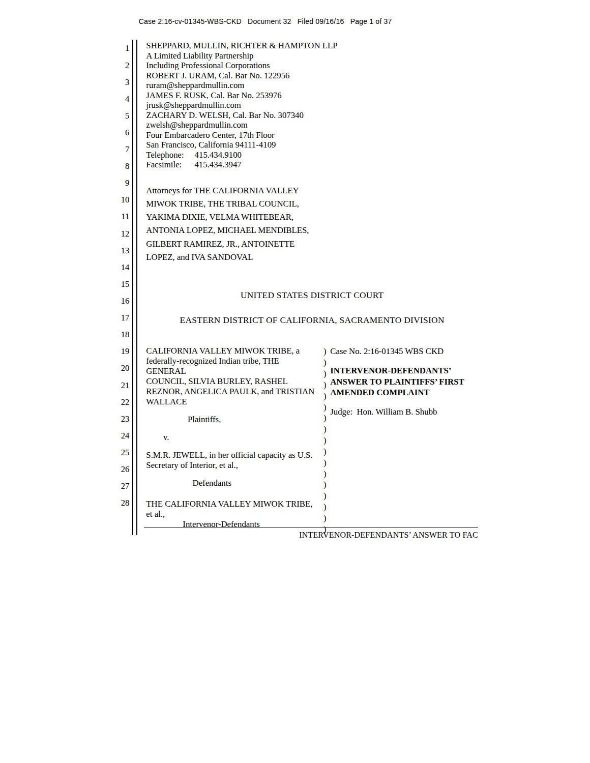Case 2:16-cv-01345-WBS-CKD Document 32 Filed 09/16/16 Page 1 of 37
1
2
3
4
5
6
7
8
9
10
11
12
13
14
15
16
17
18
19
20
21
22
23
24
25
26
27
28
SHEPPARD, MULLIN, RICHTER & HAMPTON LLP
A Limited Liability Partnership
Including Professional Corporations
ROBERT J. URAM, Cal. Bar No. 122956
ruram@sheppardmullin.com
JAMES F. RUSK, Cal. Bar No. 253976
jrusk@sheppardmullin.com
ZACHARY D. WELSH, Cal. Bar No. 307340
zwelsh@sheppardmullin.com
Four Embarcadero Center, 17th Floor
San Francisco, California 94111-4109
Telephone: 415.434.9100
Facsimile: 415.434.3947
Attorneys for THE CALIFORNIA VALLEY
MIWOK TRIBE, THE TRIBAL COUNCIL,
YAKIMA DIXIE, VELMA WHITEBEAR,
ANTONIA LOPEZ, MICHAEL MENDIBLES,
GILBERT RAMIREZ, JR., ANTOINETTE
LOPEZ, and IVA SANDOVAL
UNITED STATES DISTRICT COURT
EASTERN DISTRICT OF CALIFORNIA, SACRAMENTO DIVISION
| CALIFORNIA VALLEY MIWOK TRIBE, a federally-recognized Indian tribe, THE GENERAL COUNCIL, SILVIA BURLEY, RASHEL REZNOR, ANGELICA PAULK, and TRISTIAN WALLACE Plaintiffs, v. S.M.R. JEWELL, in her official capacity as U.S. Secretary of Interior, et al., Defendants THE CALIFORNIA VALLEY MIWOK TRIBE, et al., Intervenor-Defendants | ) ) ) ) ) ) ) ) ) ) ) ) ) ) ) ) ) | Case No. 2:16-01345 WBS CKD INTERVENOR-DEFENDANTS’ ANSWER TO PLAINTIFFS’ FIRST AMENDED COMPLAINT Judge: Hon. William B. Shubb |
INTERVENOR-DEFENDANTS’ ANSWER TO FAC